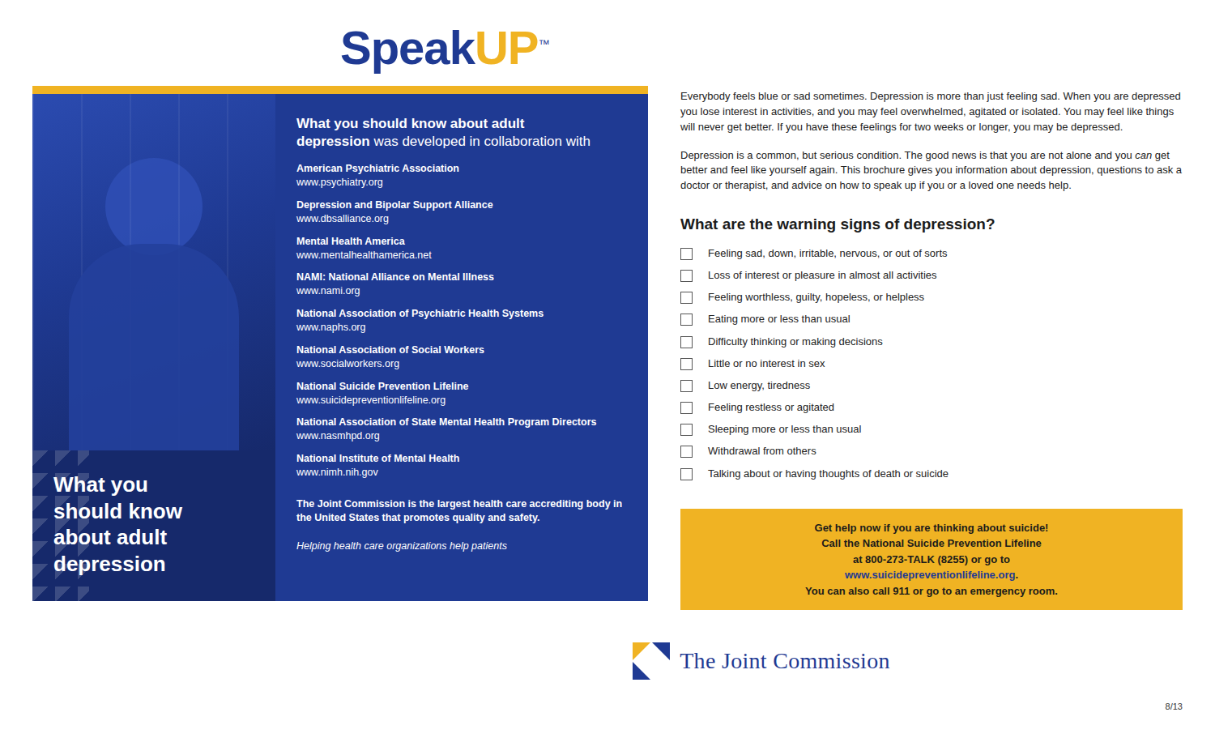SpeakUP™
What you
should know
about adult
depression
What you should know about adult
depression was developed in collaboration with
American Psychiatric Association www.psychiatry.org
Depression and Bipolar Support Alliance www.dbsalliance.org
Mental Health America www.mentalhealthamerica.net
NAMI: National Alliance on Mental Illness www.nami.org
National Association of Psychiatric Health Systems www.naphs.org
National Association of Social Workers www.socialworkers.org
National Suicide Prevention Lifeline www.suicidepreventionlifeline.org
National Association of State Mental Health Program Directors www.nasmhpd.org
National Institute of Mental Health www.nimh.nih.gov
The Joint Commission is the largest health care accrediting body in the United States that promotes quality and safety.
Helping health care organizations help patients
Everybody feels blue or sad sometimes. Depression is more than just feeling sad. When you are depressed you lose interest in activities, and you may feel overwhelmed, agitated or isolated. You may feel like things will never get better. If you have these feelings for two weeks or longer, you may be depressed.
Depression is a common, but serious condition. The good news is that you are not alone and you can get better and feel like yourself again. This brochure gives you information about depression, questions to ask a doctor or therapist, and advice on how to speak up if you or a loved one needs help.
What are the warning signs of depression?
Feeling sad, down, irritable, nervous, or out of sorts
Loss of interest or pleasure in almost all activities
Feeling worthless, guilty, hopeless, or helpless
Eating more or less than usual
Difficulty thinking or making decisions
Little or no interest in sex
Low energy, tiredness
Feeling restless or agitated
Sleeping more or less than usual
Withdrawal from others
Talking about or having thoughts of death or suicide
Get help now if you are thinking about suicide!
Call the National Suicide Prevention Lifeline
at 800-273-TALK (8255) or go to
www.suicidepreventionlifeline.org.
You can also call 911 or go to an emergency room.
The Joint Commission
8/13